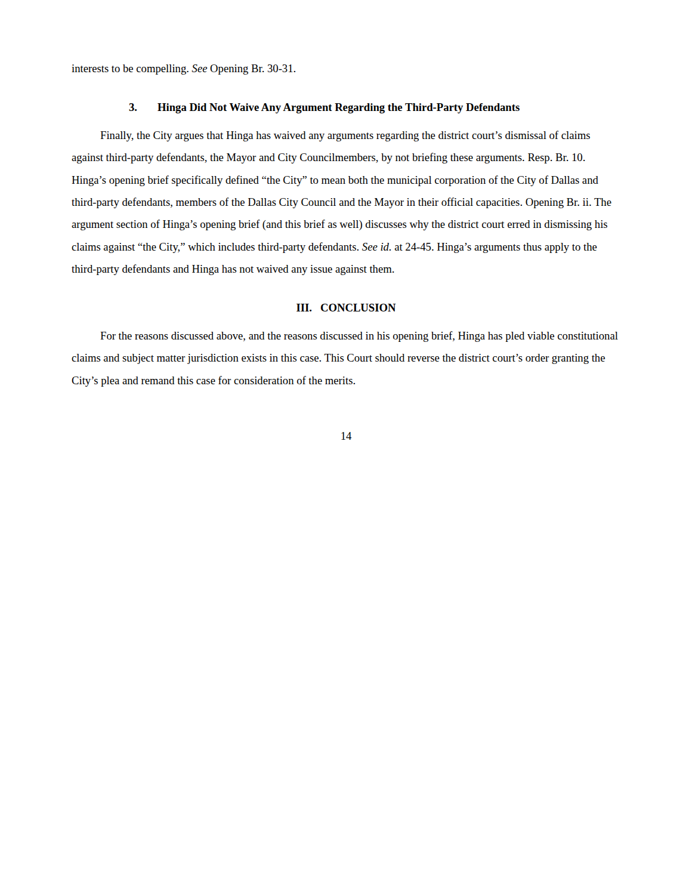interests to be compelling. See Opening Br. 30-31.
3. Hinga Did Not Waive Any Argument Regarding the Third-Party Defendants
Finally, the City argues that Hinga has waived any arguments regarding the district court’s dismissal of claims against third-party defendants, the Mayor and City Councilmembers, by not briefing these arguments. Resp. Br. 10. Hinga’s opening brief specifically defined “the City” to mean both the municipal corporation of the City of Dallas and third-party defendants, members of the Dallas City Council and the Mayor in their official capacities. Opening Br. ii. The argument section of Hinga’s opening brief (and this brief as well) discusses why the district court erred in dismissing his claims against “the City,” which includes third-party defendants. See id. at 24-45. Hinga’s arguments thus apply to the third-party defendants and Hinga has not waived any issue against them.
III. CONCLUSION
For the reasons discussed above, and the reasons discussed in his opening brief, Hinga has pled viable constitutional claims and subject matter jurisdiction exists in this case. This Court should reverse the district court’s order granting the City’s plea and remand this case for consideration of the merits.
14